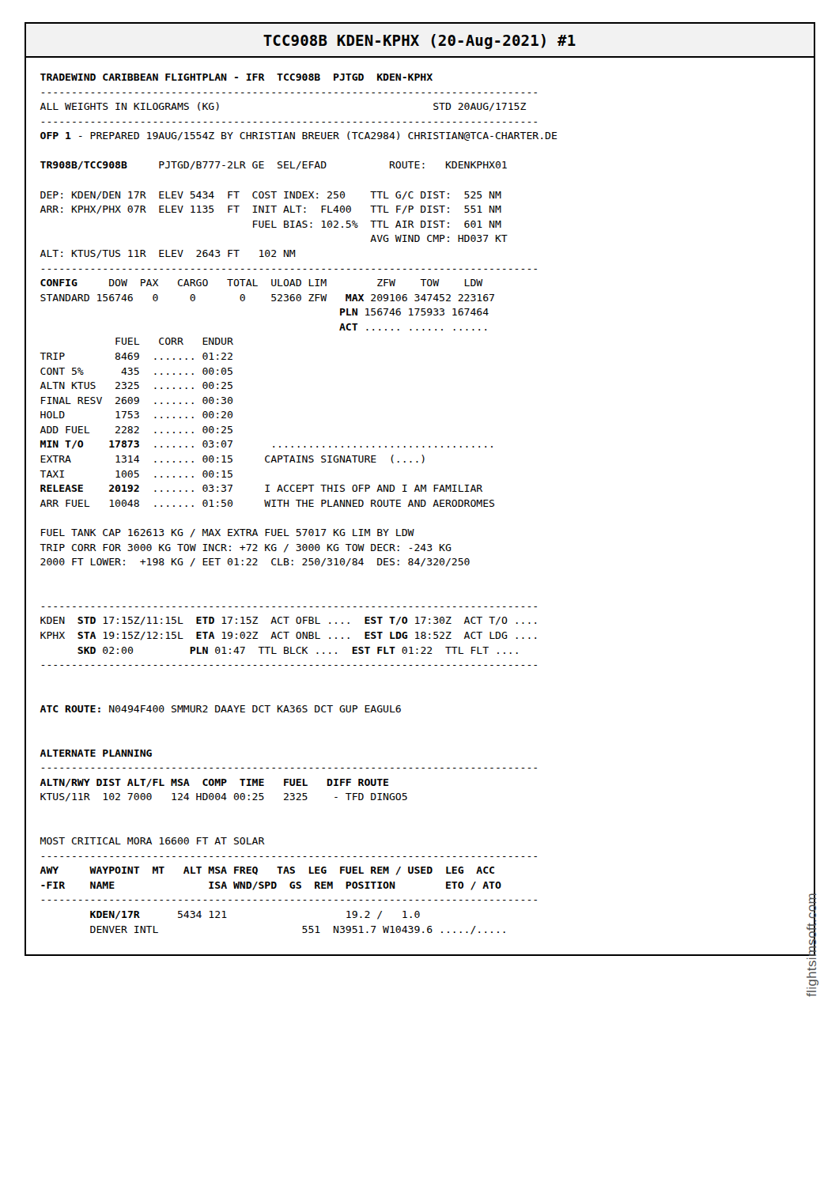TCC908B KDEN-KPHX (20-Aug-2021) #1
TRADEWIND CARIBBEAN FLIGHTPLAN - IFR  TCC908B  PJTGD  KDEN-KPHX
--------------------------------------------------------------------------------
ALL WEIGHTS IN KILOGRAMS (KG)                                  STD 20AUG/1715Z
--------------------------------------------------------------------------------
OFP 1 - PREPARED 19AUG/1554Z BY CHRISTIAN BREUER (TCA2984) CHRISTIAN@TCA-CHARTER.DE

TR908B/TCC908B     PJTGD/B777-2LR GE  SEL/EFAD          ROUTE:   KDENKPHX01

DEP: KDEN/DEN 17R  ELEV 5434  FT  COST INDEX: 250    TTL G/C DIST:  525 NM
ARR: KPHX/PHX 07R  ELEV 1135  FT  INIT ALT:  FL400   TTL F/P DIST:  551 NM
                                  FUEL BIAS: 102.5%  TTL AIR DIST:  601 NM
                                                     AVG WIND CMP: HD037 KT
ALT: KTUS/TUS 11R  ELEV  2643 FT   102 NM
--------------------------------------------------------------------------------
CONFIG     DOW  PAX   CARGO   TOTAL  ULOAD LIM        ZFW    TOW    LDW
STANDARD 156746   0     0       0    52360 ZFW   MAX 209106 347452 223167
                                                PLN 156746 175933 167464
                                                ACT ...... ...... ......
            FUEL   CORR   ENDUR
TRIP        8469  ....... 01:22
CONT 5%      435  ....... 00:05
ALTN KTUS   2325  ....... 00:25
FINAL RESV  2609  ....... 00:30
HOLD        1753  ....... 00:20
ADD FUEL    2282  ....... 00:25
MIN T/O    17873  ....... 03:07      ....................................
EXTRA       1314  ....... 00:15     CAPTAINS SIGNATURE  (....)
TAXI        1005  ....... 00:15
RELEASE    20192  ....... 03:37     I ACCEPT THIS OFP AND I AM FAMILIAR
ARR FUEL   10048  ....... 01:50     WITH THE PLANNED ROUTE AND AERODROMES

FUEL TANK CAP 162613 KG / MAX EXTRA FUEL 57017 KG LIM BY LDW
TRIP CORR FOR 3000 KG TOW INCR: +72 KG / 3000 KG TOW DECR: -243 KG
2000 FT LOWER:  +198 KG / EET 01:22  CLB: 250/310/84  DES: 84/320/250


--------------------------------------------------------------------------------
KDEN  STD 17:15Z/11:15L  ETD 17:15Z  ACT OFBL ....  EST T/O 17:30Z  ACT T/O ....
KPHX  STA 19:15Z/12:15L  ETA 19:02Z  ACT ONBL ....  EST LDG 18:52Z  ACT LDG ....
      SKD 02:00         PLN 01:47  TTL BLCK ....  EST FLT 01:22  TTL FLT ....
--------------------------------------------------------------------------------


ATC ROUTE: N0494F400 SMMUR2 DAAYE DCT KA36S DCT GUP EAGUL6


ALTERNATE PLANNING
--------------------------------------------------------------------------------
ALTN/RWY DIST ALT/FL MSA  COMP  TIME   FUEL   DIFF ROUTE
KTUS/11R  102 7000   124 HD004 00:25   2325    - TFD DINGO5


MOST CRITICAL MORA 16600 FT AT SOLAR
--------------------------------------------------------------------------------
AWY     WAYPOINT  MT   ALT MSA FREQ   TAS  LEG  FUEL REM / USED  LEG  ACC
-FIR    NAME               ISA WND/SPD  GS  REM  POSITION        ETO / ATO
--------------------------------------------------------------------------------
        KDEN/17R      5434 121                   19.2 /   1.0
        DENVER INTL                       551  N3951.7 W10439.6 ...../.....
flightsimsoft.com